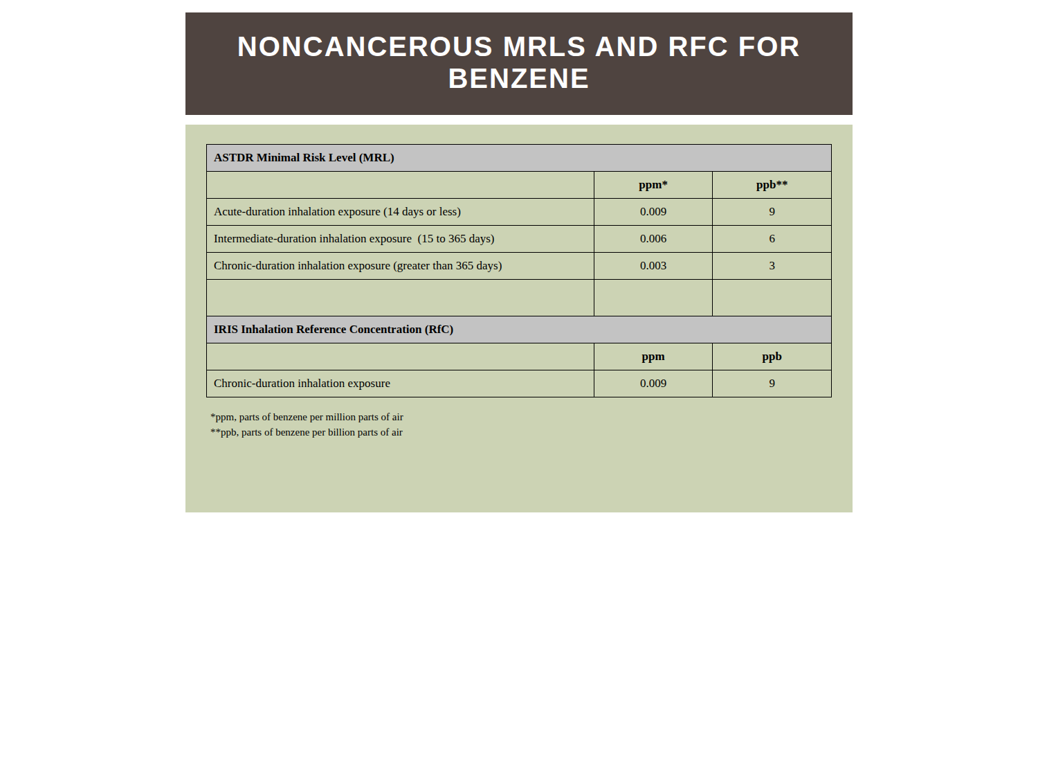Noncancerous MRLs and RfC for Benzene
| ASTDR Minimal Risk Level (MRL) |
| | ppm* | ppb** |
| Acute-duration inhalation exposure (14 days or less) | 0.009 | 9 |
| Intermediate-duration inhalation exposure (15 to 365 days) | 0.006 | 6 |
| Chronic-duration inhalation exposure (greater than 365 days) | 0.003 | 3 |
| IRIS Inhalation Reference Concentration (RfC) |
| | ppm | ppb |
| Chronic-duration inhalation exposure | 0.009 | 9 |
*ppm, parts of benzene per million parts of air
**ppb, parts of benzene per billion parts of air